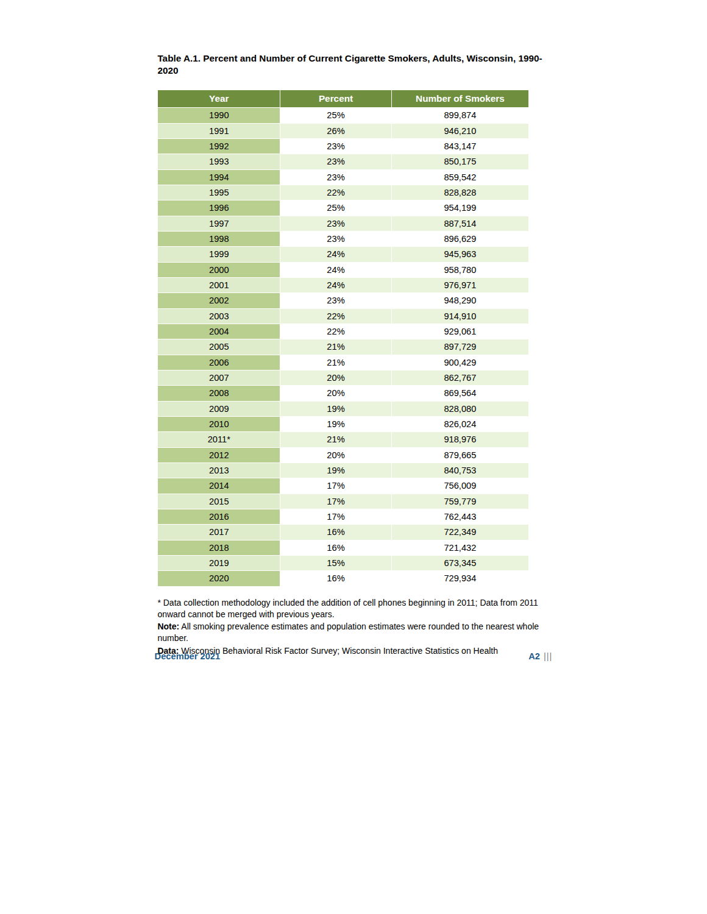Table A.1. Percent and Number of Current Cigarette Smokers, Adults, Wisconsin, 1990-2020
| Year | Percent | Number of Smokers |
| --- | --- | --- |
| 1990 | 25% | 899,874 |
| 1991 | 26% | 946,210 |
| 1992 | 23% | 843,147 |
| 1993 | 23% | 850,175 |
| 1994 | 23% | 859,542 |
| 1995 | 22% | 828,828 |
| 1996 | 25% | 954,199 |
| 1997 | 23% | 887,514 |
| 1998 | 23% | 896,629 |
| 1999 | 24% | 945,963 |
| 2000 | 24% | 958,780 |
| 2001 | 24% | 976,971 |
| 2002 | 23% | 948,290 |
| 2003 | 22% | 914,910 |
| 2004 | 22% | 929,061 |
| 2005 | 21% | 897,729 |
| 2006 | 21% | 900,429 |
| 2007 | 20% | 862,767 |
| 2008 | 20% | 869,564 |
| 2009 | 19% | 828,080 |
| 2010 | 19% | 826,024 |
| 2011* | 21% | 918,976 |
| 2012 | 20% | 879,665 |
| 2013 | 19% | 840,753 |
| 2014 | 17% | 756,009 |
| 2015 | 17% | 759,779 |
| 2016 | 17% | 762,443 |
| 2017 | 16% | 722,349 |
| 2018 | 16% | 721,432 |
| 2019 | 15% | 673,345 |
| 2020 | 16% | 729,934 |
* Data collection methodology included the addition of cell phones beginning in 2011; Data from 2011 onward cannot be merged with previous years.
Note: All smoking prevalence estimates and population estimates were rounded to the nearest whole number.
Data: Wisconsin Behavioral Risk Factor Survey; Wisconsin Interactive Statistics on Health
December 2021
A2 |||